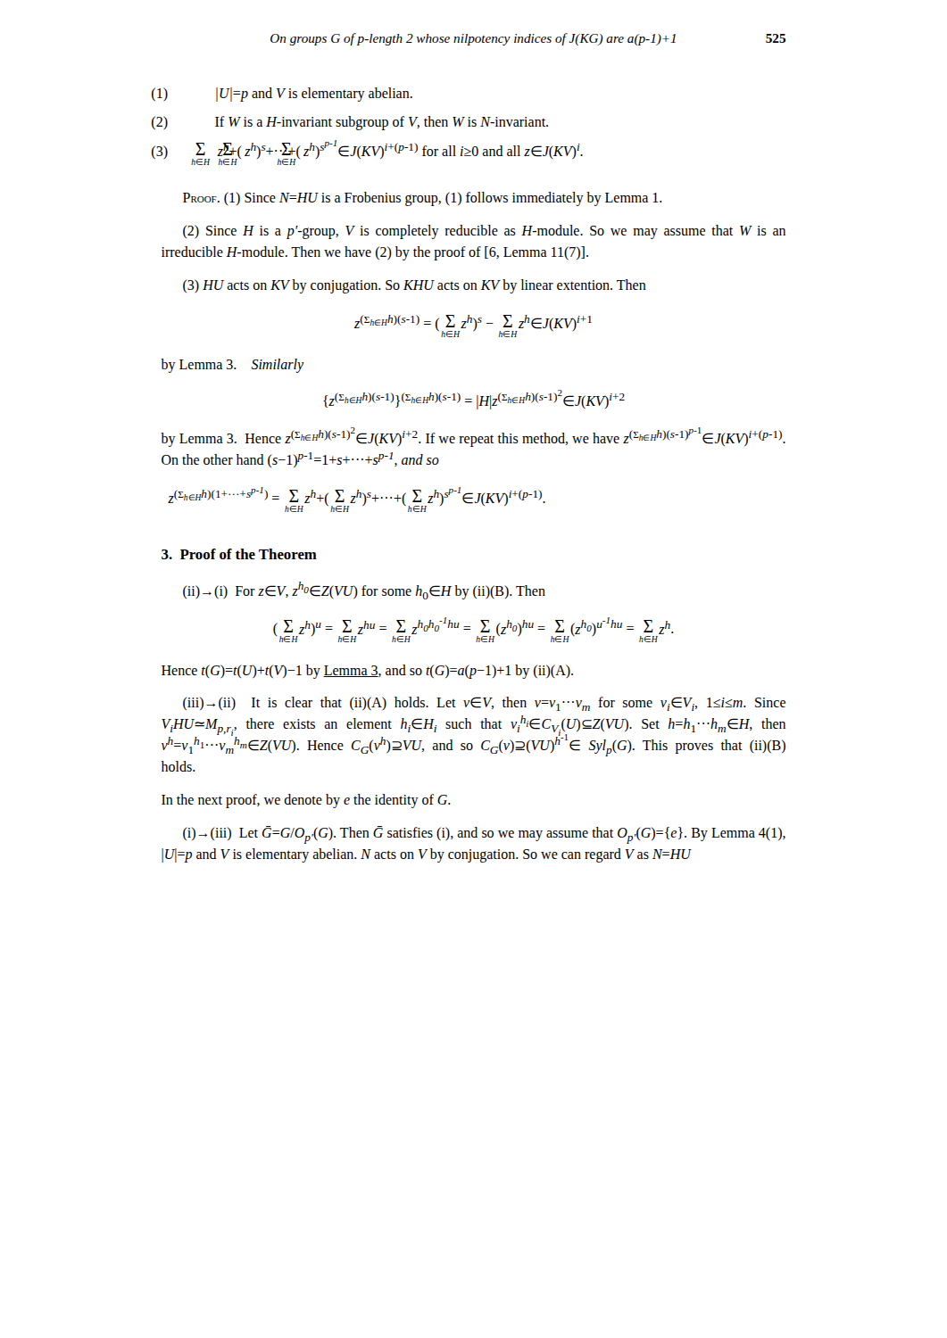On groups G of p-length 2 whose nilpotency indices of J(KG) are a(p-1)+1 525
(1) |U|=p and V is elementary abelian.
(2) If W is a H-invariant subgroup of V, then W is N-invariant.
(3) Σh∈H zh+(Σh∈H zh)s+···+(Σh∈H zh)sp-1∈J(KV)i+(p-1) for all i≥0 and all z∈J(KV)i.
Proof. (1) Since N=HU is a Frobenius group, (1) follows immediately by Lemma 1.
(2) Since H is a p′-group, V is completely reducible as H-module. So we may assume that W is an irreducible H-module. Then we have (2) by the proof of [6, Lemma 11(7)].
(3) HU acts on KV by conjugation. So KHU acts on KV by linear extention. Then
z(Σh∈H h)(s-1) = (Σh∈H zh)s − Σh∈H zh∈J(KV)i+1
by Lemma 3. Similarly
{z(Σh∈H h)(s-1)}(Σh∈H h)(s-1) = |H|z(Σh∈H h)(s-1)2∈J(KV)i+2
by Lemma 3. Hence z(Σh∈H h)(s-1)2∈J(KV)i+2. If we repeat this method, we have z(Σh∈H h)(s-1)p-1∈J(KV)i+(p-1). On the other hand (s−1)p-1=1+s+···+sp-1, and so
z(Σh∈H h)(1+···+sp-1) = Σh∈H zh+(Σh∈H zh)s+···+(Σh∈H zh)sp-1∈J(KV)i+(p-1).
3. Proof of the Theorem
(ii)→(i) For z∈V, zh0∈Z(VU) for some h0∈H by (ii)(B). Then
(Σh∈H zh)u = Σh∈H zhu = Σh∈H zh0h0-1hu = Σh∈H(zh0)hu = Σh∈H(zh0)u-1hu = Σh∈H zh.
Hence t(G)=t(U)+t(V)−1 by Lemma 3, and so t(G)=a(p−1)+1 by (ii)(A).
(iii)→(ii) It is clear that (ii)(A) holds. Let v∈V, then v=v1···vm for some vi∈Vi, 1≤i≤m. Since ViHU≃Mp,ri, there exists an element hi∈Hi such that vihi∈CVi(U)⊆Z(VU). Set h=h1···hm∈H, then vh=v1h1···vmhm∈Z(VU). Hence CG(vh)⊇VU, and so CG(v)⊇(VU)h-1∈ Sylp(G). This proves that (ii)(B) holds.
In the next proof, we denote by e the identity of G.
(i)→(iii) Let Ḡ=G/Op′(G). Then Ḡ satisfies (i), and so we may assume that Op′(G)={e}. By Lemma 4(1), |U|=p and V is elementary abelian. N acts on V by conjugation. So we can regard V as N=HU